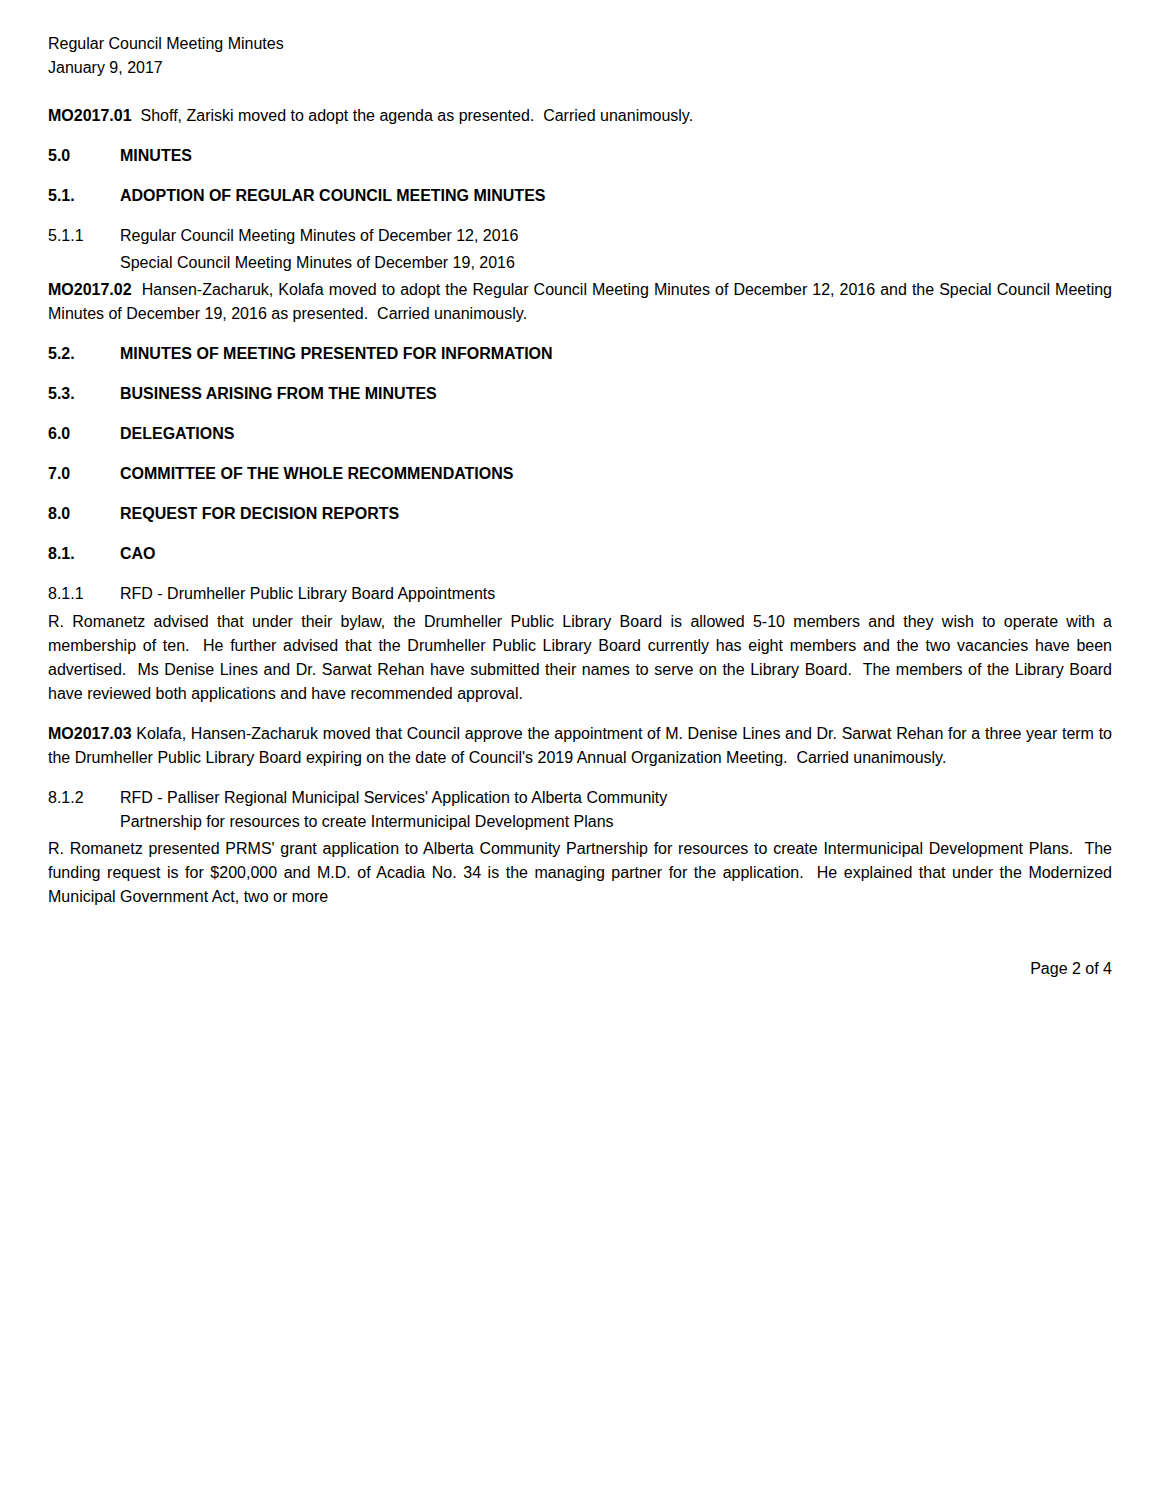Regular Council Meeting Minutes
January 9, 2017
MO2017.01 Shoff, Zariski moved to adopt the agenda as presented. Carried unanimously.
5.0 MINUTES
5.1. ADOPTION OF REGULAR COUNCIL MEETING MINUTES
5.1.1 Regular Council Meeting Minutes of December 12, 2016
Special Council Meeting Minutes of December 19, 2016
MO2017.02 Hansen-Zacharuk, Kolafa moved to adopt the Regular Council Meeting Minutes of December 12, 2016 and the Special Council Meeting Minutes of December 19, 2016 as presented. Carried unanimously.
5.2. MINUTES OF MEETING PRESENTED FOR INFORMATION
5.3. BUSINESS ARISING FROM THE MINUTES
6.0 DELEGATIONS
7.0 COMMITTEE OF THE WHOLE RECOMMENDATIONS
8.0 REQUEST FOR DECISION REPORTS
8.1. CAO
8.1.1 RFD - Drumheller Public Library Board Appointments
R. Romanetz advised that under their bylaw, the Drumheller Public Library Board is allowed 5-10 members and they wish to operate with a membership of ten. He further advised that the Drumheller Public Library Board currently has eight members and the two vacancies have been advertised. Ms Denise Lines and Dr. Sarwat Rehan have submitted their names to serve on the Library Board. The members of the Library Board have reviewed both applications and have recommended approval.
MO2017.03 Kolafa, Hansen-Zacharuk moved that Council approve the appointment of M. Denise Lines and Dr. Sarwat Rehan for a three year term to the Drumheller Public Library Board expiring on the date of Council's 2019 Annual Organization Meeting. Carried unanimously.
8.1.2 RFD - Palliser Regional Municipal Services' Application to Alberta Community
Partnership for resources to create Intermunicipal Development Plans
R. Romanetz presented PRMS' grant application to Alberta Community Partnership for resources to create Intermunicipal Development Plans. The funding request is for $200,000 and M.D. of Acadia No. 34 is the managing partner for the application. He explained that under the Modernized Municipal Government Act, two or more
Page 2 of 4